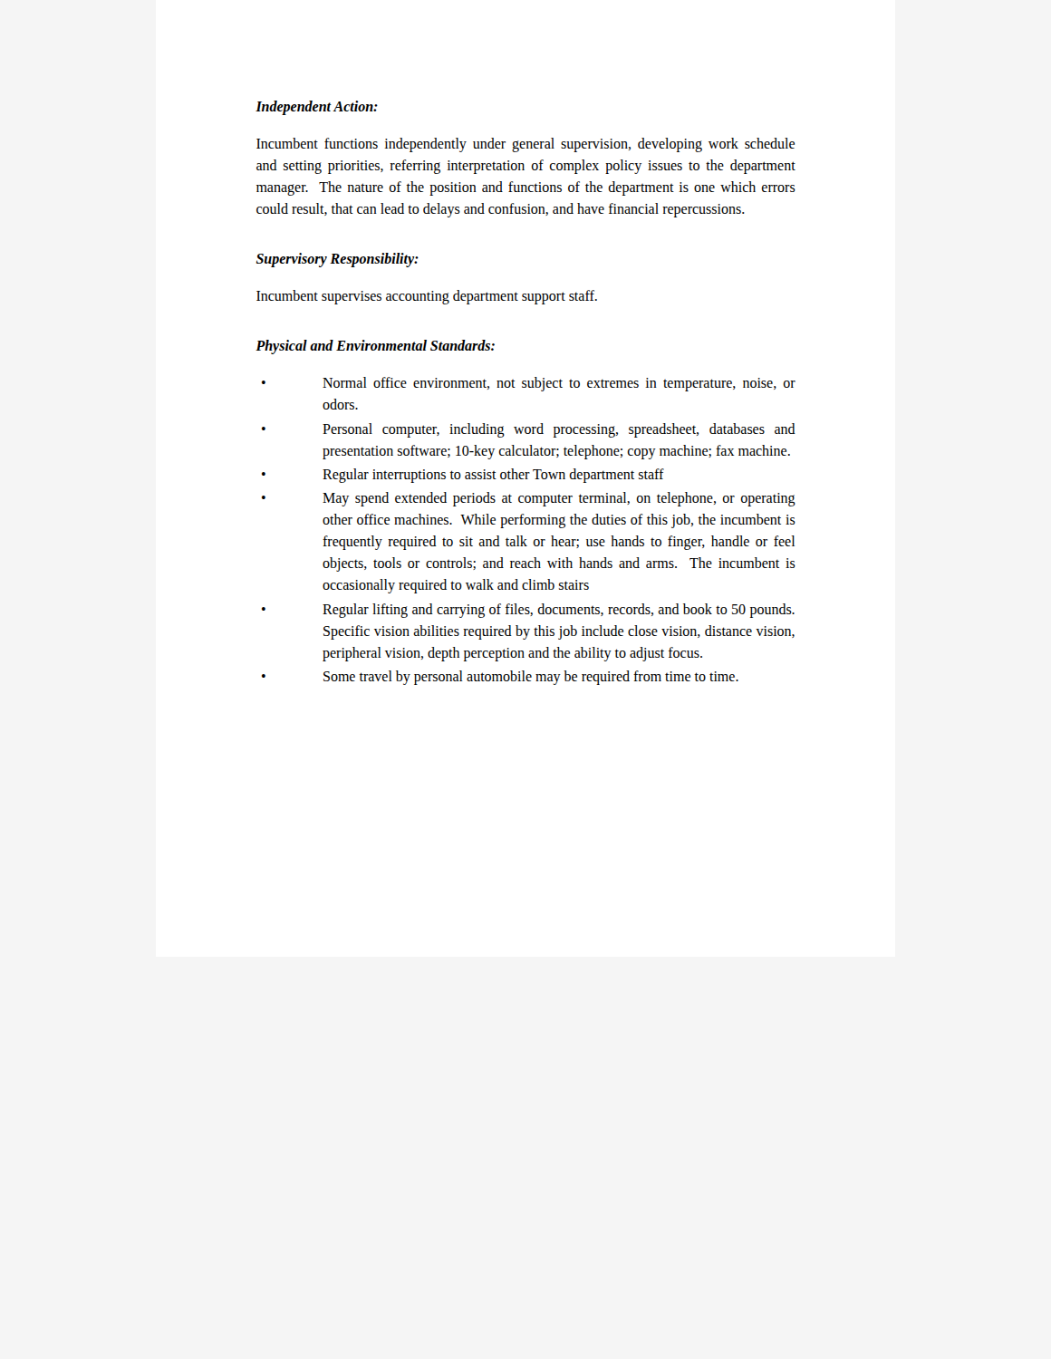Independent Action:
Incumbent functions independently under general supervision, developing work schedule and setting priorities, referring interpretation of complex policy issues to the department manager. The nature of the position and functions of the department is one which errors could result, that can lead to delays and confusion, and have financial repercussions.
Supervisory Responsibility:
Incumbent supervises accounting department support staff.
Physical and Environmental Standards:
Normal office environment, not subject to extremes in temperature, noise, or odors.
Personal computer, including word processing, spreadsheet, databases and presentation software; 10-key calculator; telephone; copy machine; fax machine.
Regular interruptions to assist other Town department staff
May spend extended periods at computer terminal, on telephone, or operating other office machines. While performing the duties of this job, the incumbent is frequently required to sit and talk or hear; use hands to finger, handle or feel objects, tools or controls; and reach with hands and arms. The incumbent is occasionally required to walk and climb stairs
Regular lifting and carrying of files, documents, records, and book to 50 pounds. Specific vision abilities required by this job include close vision, distance vision, peripheral vision, depth perception and the ability to adjust focus.
Some travel by personal automobile may be required from time to time.